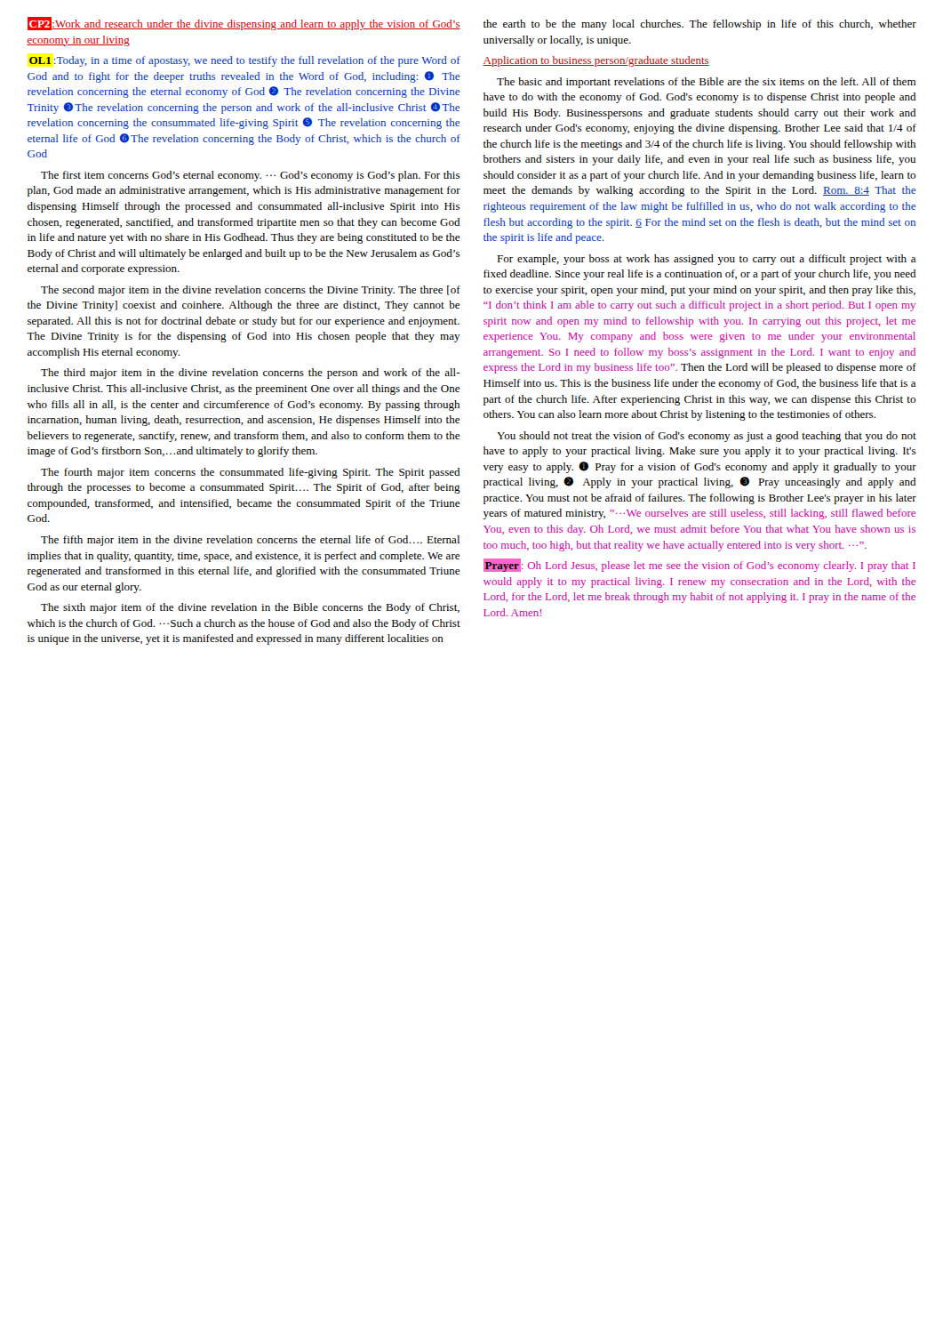CP2:Work and research under the divine dispensing and learn to apply the vision of God’s economy in our living
OL1:Today, in a time of apostasy, we need to testify the full revelation of the pure Word of God and to fight for the deeper truths revealed in the Word of God, including: ❶ The revelation concerning the eternal economy of God ❷ The revelation concerning the Divine Trinity ❸ The revelation concerning the person and work of the all-inclusive Christ ❹ The revelation concerning the consummated life-giving Spirit ❺ The revelation concerning the eternal life of God ❻ The revelation concerning the Body of Christ, which is the church of God
The first item concerns God’s eternal economy. ··· God’s economy is God’s plan. For this plan, God made an administrative arrangement, which is His administrative management for dispensing Himself through the processed and consummated all-inclusive Spirit into His chosen, regenerated, sanctified, and transformed tripartite men so that they can become God in life and nature yet with no share in His Godhead. Thus they are being constituted to be the Body of Christ and will ultimately be enlarged and built up to be the New Jerusalem as God’s eternal and corporate expression.
The second major item in the divine revelation concerns the Divine Trinity. The three [of the Divine Trinity] coexist and coinhere. Although the three are distinct, They cannot be separated. All this is not for doctrinal debate or study but for our experience and enjoyment. The Divine Trinity is for the dispensing of God into His chosen people that they may accomplish His eternal economy.
The third major item in the divine revelation concerns the person and work of the all-inclusive Christ. This all-inclusive Christ, as the preeminent One over all things and the One who fills all in all, is the center and circumference of God’s economy. By passing through incarnation, human living, death, resurrection, and ascension, He dispenses Himself into the believers to regenerate, sanctify, renew, and transform them, and also to conform them to the image of God’s firstborn Son,…and ultimately to glorify them.
The fourth major item concerns the consummated life-giving Spirit. The Spirit passed through the processes to become a consummated Spirit…. The Spirit of God, after being compounded, transformed, and intensified, became the consummated Spirit of the Triune God.
The fifth major item in the divine revelation concerns the eternal life of God…. Eternal implies that in quality, quantity, time, space, and existence, it is perfect and complete. We are regenerated and transformed in this eternal life, and glorified with the consummated Triune God as our eternal glory.
The sixth major item of the divine revelation in the Bible concerns the Body of Christ, which is the church of God. ···Such a church as the house of God and also the Body of Christ is unique in the universe, yet it is manifested and expressed in many different localities on
the earth to be the many local churches. The fellowship in life of this church, whether universally or locally, is unique.
Application to business person/graduate students
The basic and important revelations of the Bible are the six items on the left. All of them have to do with the economy of God. God's economy is to dispense Christ into people and build His Body. Businesspersons and graduate students should carry out their work and research under God's economy, enjoying the divine dispensing. Brother Lee said that 1/4 of the church life is the meetings and 3/4 of the church life is living. You should fellowship with brothers and sisters in your daily life, and even in your real life such as business life, you should consider it as a part of your church life. And in your demanding business life, learn to meet the demands by walking according to the Spirit in the Lord. Rom. 8:4 That the righteous requirement of the law might be fulfilled in us, who do not walk according to the flesh but according to the spirit. 6 For the mind set on the flesh is death, but the mind set on the spirit is life and peace.
For example, your boss at work has assigned you to carry out a difficult project with a fixed deadline. Since your real life is a continuation of, or a part of your church life, you need to exercise your spirit, open your mind, put your mind on your spirit, and then pray like this, “I don’t think I am able to carry out such a difficult project in a short period. But I open my spirit now and open my mind to fellowship with you. In carrying out this project, let me experience You. My company and boss were given to me under your environmental arrangement. So I need to follow my boss’s assignment in the Lord. I want to enjoy and express the Lord in my business life too”. Then the Lord will be pleased to dispense more of Himself into us. This is the business life under the economy of God, the business life that is a part of the church life. After experiencing Christ in this way, we can dispense this Christ to others. You can also learn more about Christ by listening to the testimonies of others.
You should not treat the vision of God's economy as just a good teaching that you do not have to apply to your practical living. Make sure you apply it to your practical living. It's very easy to apply. ❶ Pray for a vision of God's economy and apply it gradually to your practical living, ❷ Apply in your practical living, ❸ Pray unceasingly and apply and practice. You must not be afraid of failures. The following is Brother Lee's prayer in his later years of matured ministry, ”···We ourselves are still useless, still lacking, still flawed before You, even to this day. Oh Lord, we must admit before You that what You have shown us is too much, too high, but that reality we have actually entered into is very short. ···”.
Prayer: Oh Lord Jesus, please let me see the vision of God’s economy clearly. I pray that I would apply it to my practical living. I renew my consecration and in the Lord, with the Lord, for the Lord, let me break through my habit of not applying it. I pray in the name of the Lord. Amen!